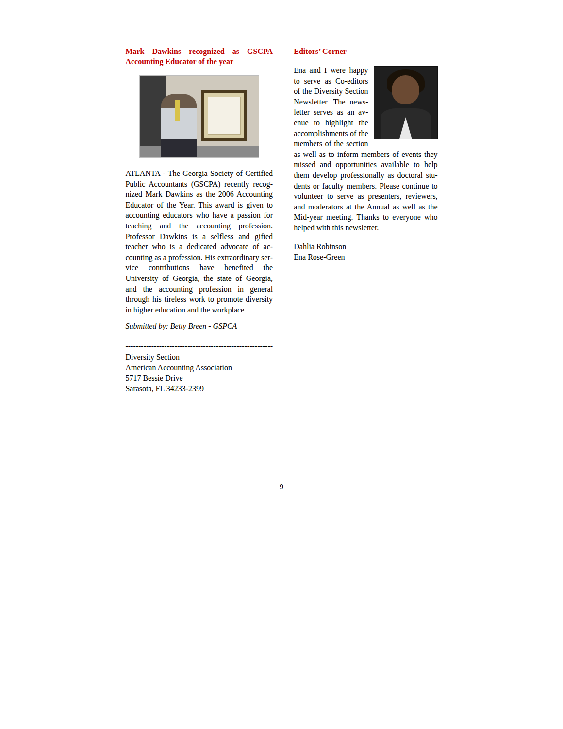Mark Dawkins recognized as GSCPA Accounting Educator of the year
ATLANTA - The Georgia Society of Certified Public Accountants (GSCPA) recently recognized Mark Dawkins as the 2006 Accounting Educator of the Year. This award is given to accounting educators who have a passion for teaching and the accounting profession. Professor Dawkins is a selfless and gifted teacher who is a dedicated advocate of accounting as a profession. His extraordinary service contributions have benefited the University of Georgia, the state of Georgia, and the accounting profession in general through his tireless work to promote diversity in higher education and the workplace.
Submitted by: Betty Breen - GSPCA
---------------------------------------------------------
Diversity Section
American Accounting Association
5717 Bessie Drive
Sarasota, FL 34233-2399
Editors’ Corner
Ena and I were happy to serve as Co-editors of the Diversity Section Newsletter. The newsletter serves as an avenue to highlight the accomplishments of the members of the section as well as to inform members of events they missed and opportunities available to help them develop professionally as doctoral students or faculty members. Please continue to volunteer to serve as presenters, reviewers, and moderators at the Annual as well as the Mid-year meeting. Thanks to everyone who helped with this newsletter.
Dahlia Robinson
Ena Rose-Green
9